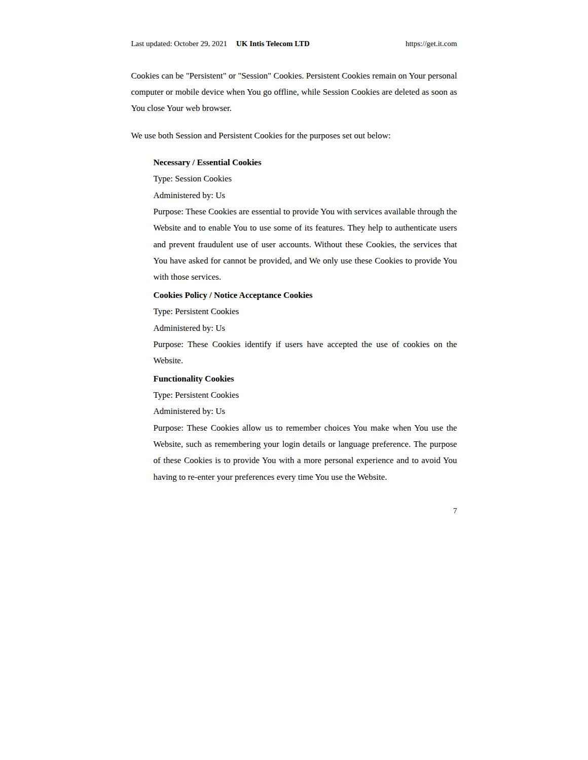Last updated: October 29, 2021 UK Intis Telecom LTD https://get.it.com
Cookies can be "Persistent" or "Session" Cookies. Persistent Cookies remain on Your personal computer or mobile device when You go offline, while Session Cookies are deleted as soon as You close Your web browser.
We use both Session and Persistent Cookies for the purposes set out below:
Necessary / Essential Cookies
Type: Session Cookies
Administered by: Us
Purpose: These Cookies are essential to provide You with services available through the Website and to enable You to use some of its features. They help to authenticate users and prevent fraudulent use of user accounts. Without these Cookies, the services that You have asked for cannot be provided, and We only use these Cookies to provide You with those services.
Cookies Policy / Notice Acceptance Cookies
Type: Persistent Cookies
Administered by: Us
Purpose: These Cookies identify if users have accepted the use of cookies on the Website.
Functionality Cookies
Type: Persistent Cookies
Administered by: Us
Purpose: These Cookies allow us to remember choices You make when You use the Website, such as remembering your login details or language preference. The purpose of these Cookies is to provide You with a more personal experience and to avoid You having to re-enter your preferences every time You use the Website.
7